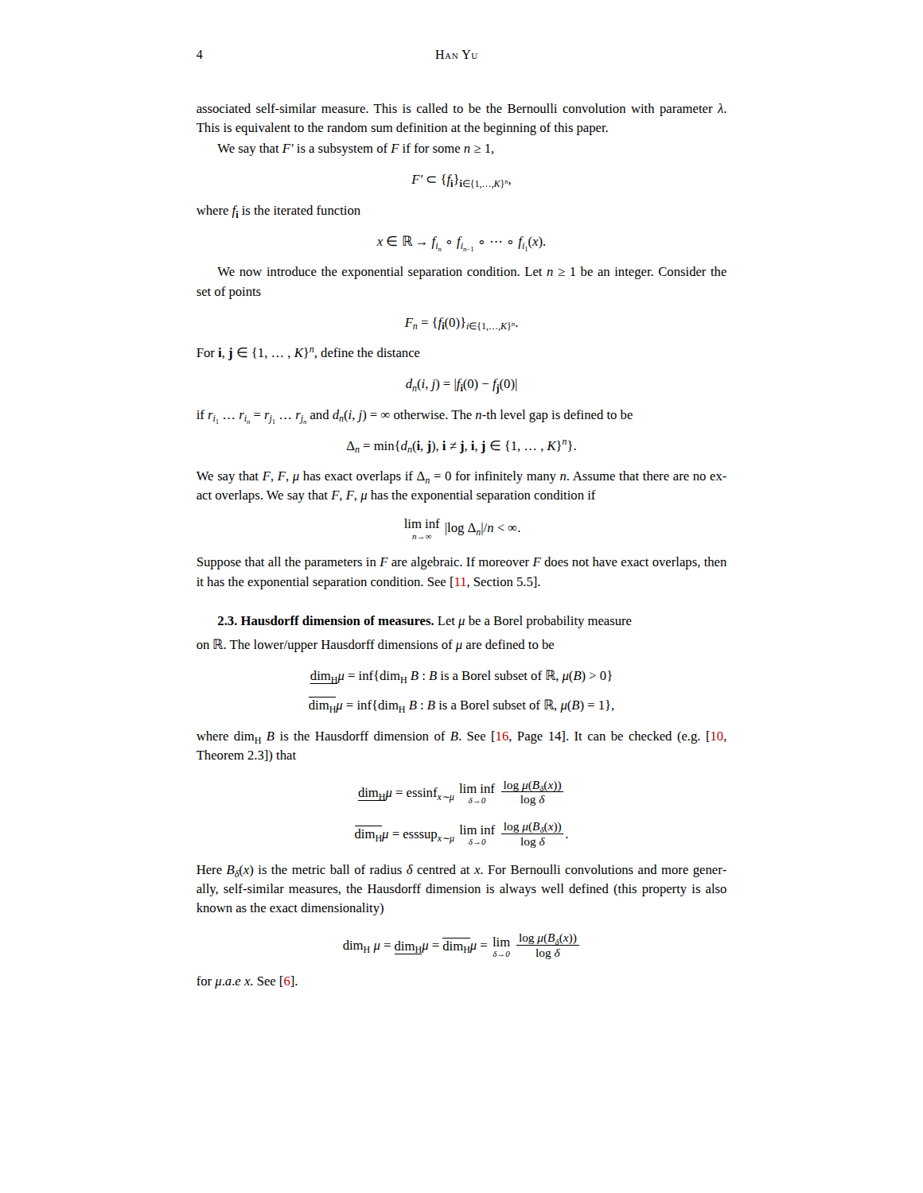4 Han Yu
associated self-similar measure. This is called to be the Bernoulli convolution with parameter λ. This is equivalent to the random sum definition at the beginning of this paper.
We say that F′ is a subsystem of F if for some n ≥ 1,
F′ ⊂ {fi}i∈{1,…,K}n,
where fi is the iterated function
x ∈ ℝ → fin ∘ fin−1 ∘ ⋯ ∘ fi1(x).
We now introduce the exponential separation condition. Let n ≥ 1 be an integer. Consider the set of points
Fn = {fi(0)}i∈{1,…,K}n.
For i, j ∈ {1, … , K}n, define the distance
dn(i, j) = |fi(0) − fj(0)|
if ri1 … rin = rj1 … rjn and dn(i, j) = ∞ otherwise. The n-th level gap is defined to be
Δn = min{dn(i, j), i ≠ j, i, j ∈ {1, … , K}n}.
We say that F, F, μ has exact overlaps if Δn = 0 for infinitely many n. Assume that there are no exact overlaps. We say that F, F, μ has the exponential separation condition if
lim inf n→∞ |log Δn|/n < ∞.
Suppose that all the parameters in F are algebraic. If moreover F does not have exact overlaps, then it has the exponential separation condition. See [11, Section 5.5].
2.3. Hausdorff dimension of measures. Let μ be a Borel probability measure
on ℝ. The lower/upper Hausdorff dimensions of μ are defined to be
dimH μ = inf{dimH B : B is a Borel subset of ℝ, μ(B) > 0}
dimH μ = inf{dimH B : B is a Borel subset of ℝ, μ(B) = 1},
where dimH B is the Hausdorff dimension of B. See [16, Page 14]. It can be checked (e.g. [10, Theorem 2.3]) that
dimH μ = essinfx∼μ lim inf δ→0 log μ(Bδ(x)) log δ
dimH μ = esssupx∼μ lim inf δ→0 log μ(Bδ(x)) log δ.
Here Bδ(x) is the metric ball of radius δ centred at x. For Bernoulli convolutions and more generally, self-similar measures, the Hausdorff dimension is always well defined (this property is also known as the exact dimensionality)
dimH μ = dimH μ = dimH μ = lim δ→0 log μ(Bδ(x)) log δ
for μ.a.e x. See [6].